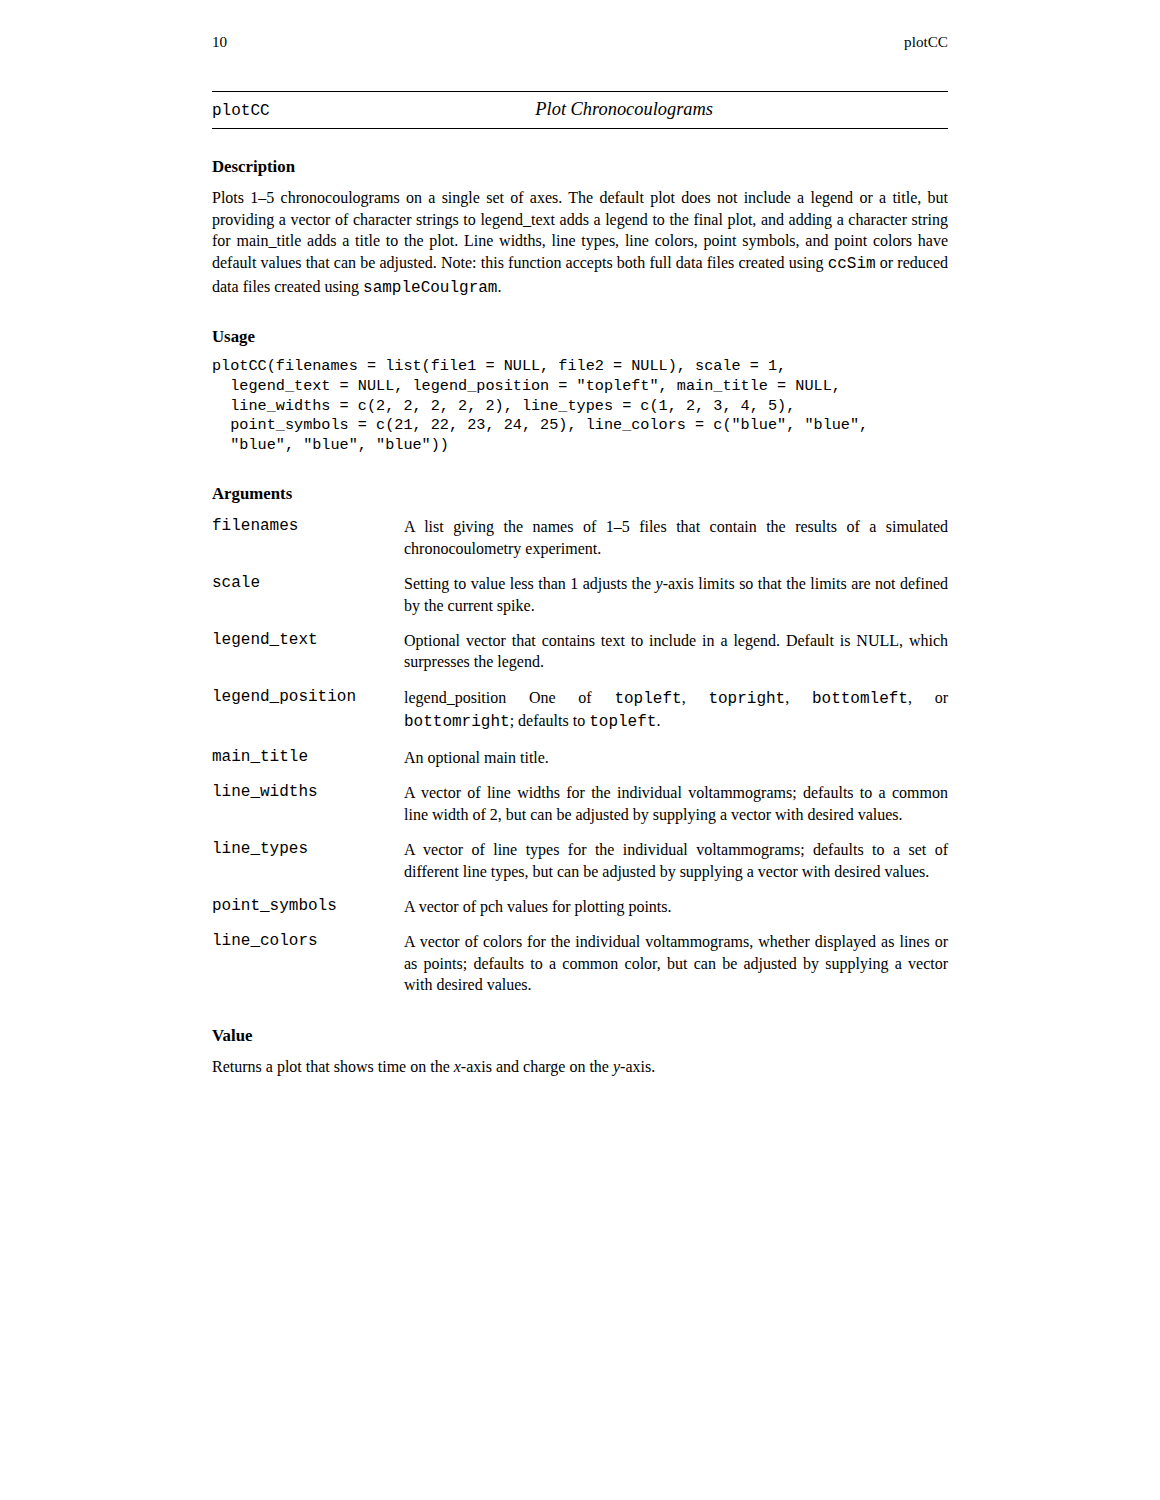10 plotCC
plotCC Plot Chronocoulograms
Description
Plots 1–5 chronocoulograms on a single set of axes. The default plot does not include a legend or a title, but providing a vector of character strings to legend_text adds a legend to the final plot, and adding a character string for main_title adds a title to the plot. Line widths, line types, line colors, point symbols, and point colors have default values that can be adjusted. Note: this function accepts both full data files created using ccSim or reduced data files created using sampleCoulgram.
Usage
plotCC(filenames = list(file1 = NULL, file2 = NULL), scale = 1,
  legend_text = NULL, legend_position = "topleft", main_title = NULL,
  line_widths = c(2, 2, 2, 2, 2), line_types = c(1, 2, 3, 4, 5),
  point_symbols = c(21, 22, 23, 24, 25), line_colors = c("blue", "blue",
  "blue", "blue", "blue"))
Arguments
filenames
A list giving the names of 1–5 files that contain the results of a simulated chronocoulometry experiment.
scale
Setting to value less than 1 adjusts the y-axis limits so that the limits are not defined by the current spike.
legend_text
Optional vector that contains text to include in a legend. Default is NULL, which surpresses the legend.
legend_position
legend_position One of topleft, topright, bottomleft, or bottomright; defaults to topleft.
main_title
An optional main title.
line_widths
A vector of line widths for the individual voltammograms; defaults to a common line width of 2, but can be adjusted by supplying a vector with desired values.
line_types
A vector of line types for the individual voltammograms; defaults to a set of different line types, but can be adjusted by supplying a vector with desired values.
point_symbols
A vector of pch values for plotting points.
line_colors
A vector of colors for the individual voltammograms, whether displayed as lines or as points; defaults to a common color, but can be adjusted by supplying a vector with desired values.
Value
Returns a plot that shows time on the x-axis and charge on the y-axis.